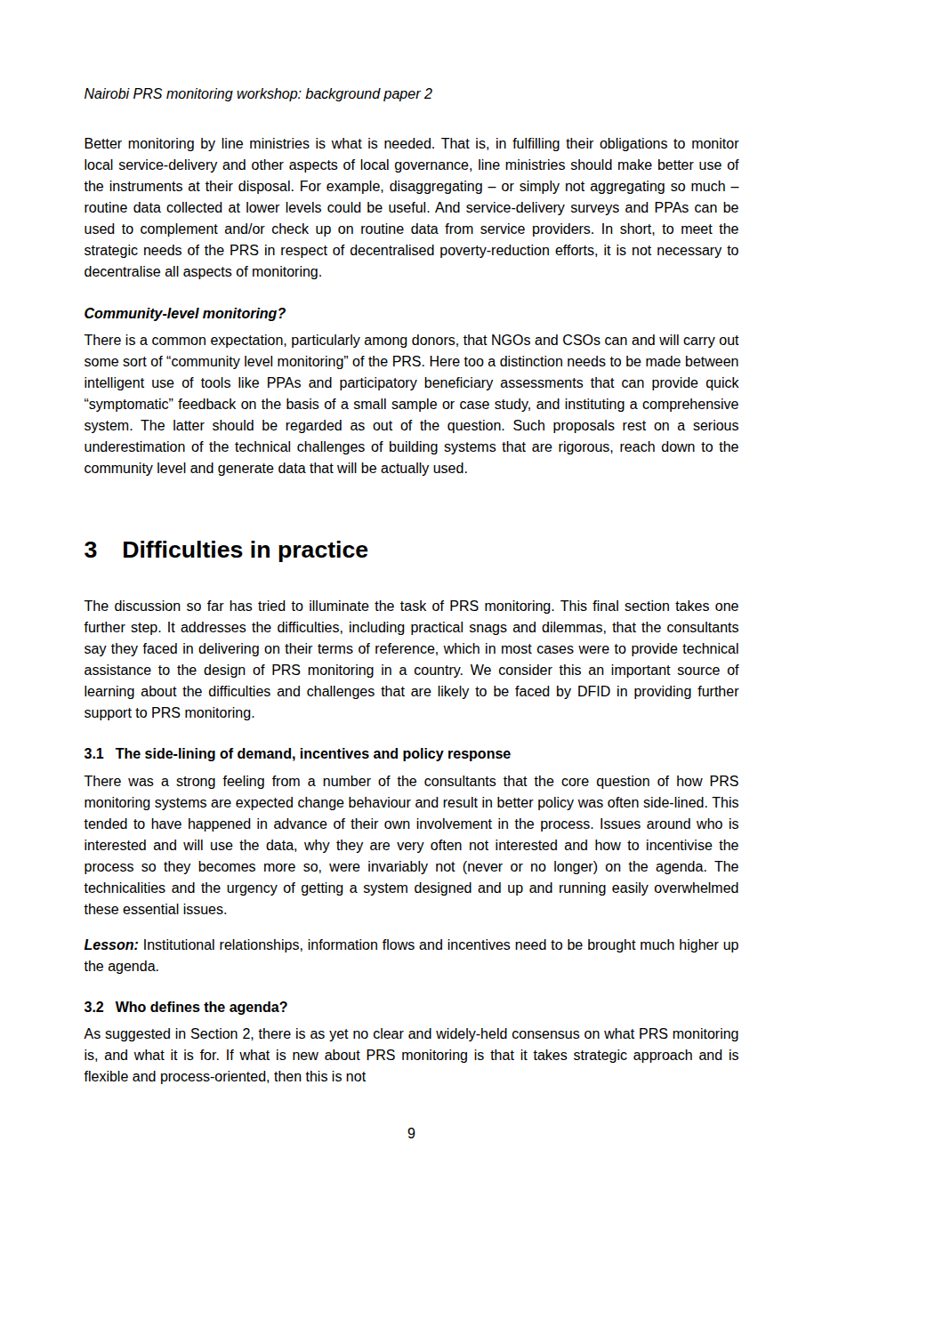Nairobi PRS monitoring workshop: background paper 2
Better monitoring by line ministries is what is needed. That is, in fulfilling their obligations to monitor local service-delivery and other aspects of local governance, line ministries should make better use of the instruments at their disposal. For example, disaggregating – or simply not aggregating so much – routine data collected at lower levels could be useful. And service-delivery surveys and PPAs can be used to complement and/or check up on routine data from service providers. In short, to meet the strategic needs of the PRS in respect of decentralised poverty-reduction efforts, it is not necessary to decentralise all aspects of monitoring.
Community-level monitoring?
There is a common expectation, particularly among donors, that NGOs and CSOs can and will carry out some sort of “community level monitoring” of the PRS. Here too a distinction needs to be made between intelligent use of tools like PPAs and participatory beneficiary assessments that can provide quick “symptomatic” feedback on the basis of a small sample or case study, and instituting a comprehensive system. The latter should be regarded as out of the question. Such proposals rest on a serious underestimation of the technical challenges of building systems that are rigorous, reach down to the community level and generate data that will be actually used.
3 Difficulties in practice
The discussion so far has tried to illuminate the task of PRS monitoring. This final section takes one further step. It addresses the difficulties, including practical snags and dilemmas, that the consultants say they faced in delivering on their terms of reference, which in most cases were to provide technical assistance to the design of PRS monitoring in a country. We consider this an important source of learning about the difficulties and challenges that are likely to be faced by DFID in providing further support to PRS monitoring.
3.1 The side-lining of demand, incentives and policy response
There was a strong feeling from a number of the consultants that the core question of how PRS monitoring systems are expected change behaviour and result in better policy was often side-lined. This tended to have happened in advance of their own involvement in the process. Issues around who is interested and will use the data, why they are very often not interested and how to incentivise the process so they becomes more so, were invariably not (never or no longer) on the agenda. The technicalities and the urgency of getting a system designed and up and running easily overwhelmed these essential issues.
Lesson: Institutional relationships, information flows and incentives need to be brought much higher up the agenda.
3.2 Who defines the agenda?
As suggested in Section 2, there is as yet no clear and widely-held consensus on what PRS monitoring is, and what it is for. If what is new about PRS monitoring is that it takes strategic approach and is flexible and process-oriented, then this is not
9